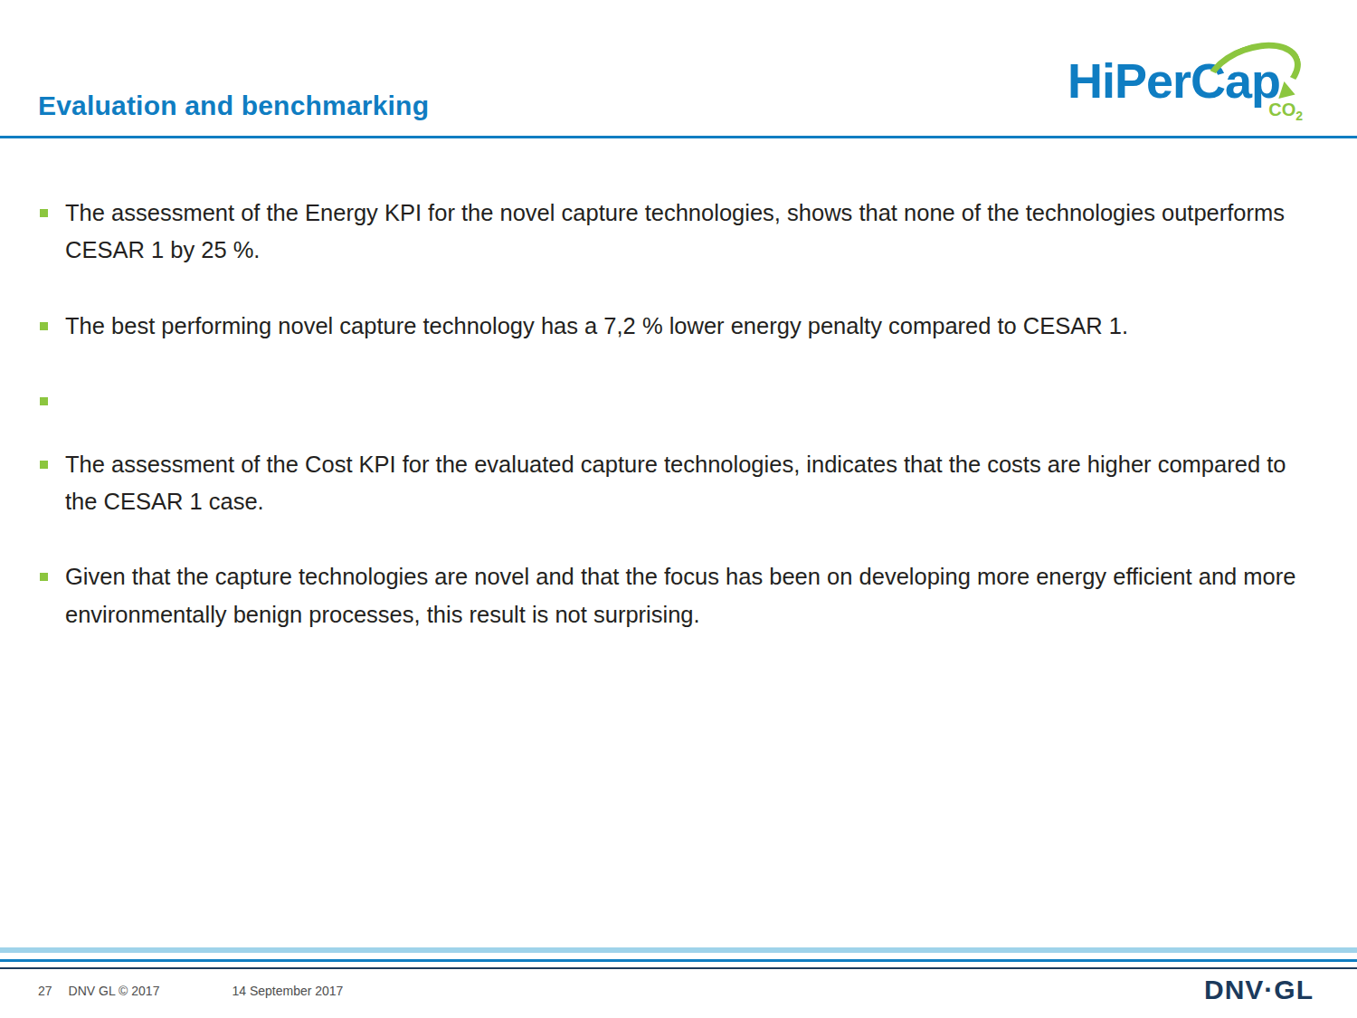Evaluation and benchmarking
HiPerCap
CO2
The assessment of the Energy KPI for the novel capture technologies, shows that none of the technologies outperforms CESAR 1 by 25 %.
The best performing novel capture technology has a 7,2 % lower energy penalty compared to CESAR 1.
The assessment of the Cost KPI for the evaluated capture technologies, indicates that the costs are higher compared to the CESAR 1 case.
Given that the capture technologies are novel and that the focus has been on developing more energy efficient and more environmentally benign processes, this result is not surprising.
27 DNV GL © 201714 September 2017
DNV·GL